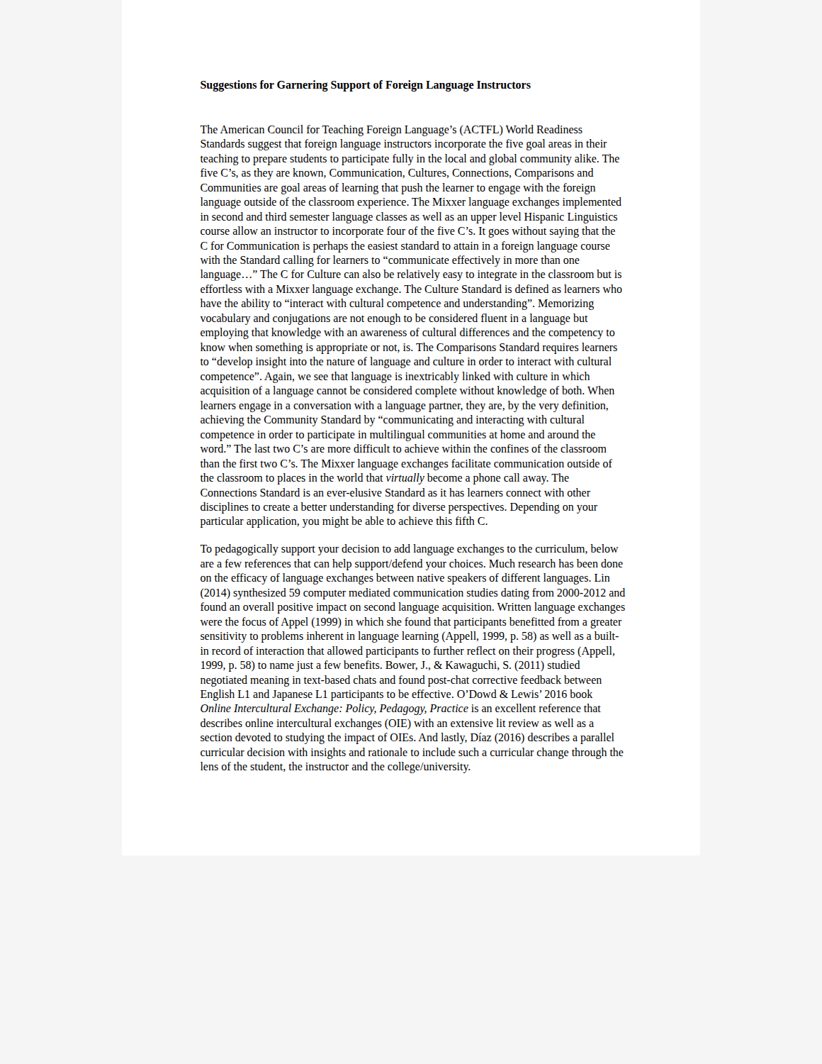Suggestions for Garnering Support of Foreign Language Instructors
The American Council for Teaching Foreign Language’s (ACTFL) World Readiness Standards suggest that foreign language instructors incorporate the five goal areas in their teaching to prepare students to participate fully in the local and global community alike. The five C’s, as they are known, Communication, Cultures, Connections, Comparisons and Communities are goal areas of learning that push the learner to engage with the foreign language outside of the classroom experience. The Mixxer language exchanges implemented in second and third semester language classes as well as an upper level Hispanic Linguistics course allow an instructor to incorporate four of the five C’s. It goes without saying that the C for Communication is perhaps the easiest standard to attain in a foreign language course with the Standard calling for learners to “communicate effectively in more than one language…” The C for Culture can also be relatively easy to integrate in the classroom but is effortless with a Mixxer language exchange. The Culture Standard is defined as learners who have the ability to “interact with cultural competence and understanding”. Memorizing vocabulary and conjugations are not enough to be considered fluent in a language but employing that knowledge with an awareness of cultural differences and the competency to know when something is appropriate or not, is. The Comparisons Standard requires learners to “develop insight into the nature of language and culture in order to interact with cultural competence”. Again, we see that language is inextricably linked with culture in which acquisition of a language cannot be considered complete without knowledge of both. When learners engage in a conversation with a language partner, they are, by the very definition, achieving the Community Standard by “communicating and interacting with cultural competence in order to participate in multilingual communities at home and around the word.” The last two C’s are more difficult to achieve within the confines of the classroom than the first two C’s. The Mixxer language exchanges facilitate communication outside of the classroom to places in the world that virtually become a phone call away. The Connections Standard is an ever-elusive Standard as it has learners connect with other disciplines to create a better understanding for diverse perspectives. Depending on your particular application, you might be able to achieve this fifth C.
To pedagogically support your decision to add language exchanges to the curriculum, below are a few references that can help support/defend your choices. Much research has been done on the efficacy of language exchanges between native speakers of different languages. Lin (2014) synthesized 59 computer mediated communication studies dating from 2000-2012 and found an overall positive impact on second language acquisition. Written language exchanges were the focus of Appel (1999) in which she found that participants benefitted from a greater sensitivity to problems inherent in language learning (Appell, 1999, p. 58) as well as a built-in record of interaction that allowed participants to further reflect on their progress (Appell, 1999, p. 58) to name just a few benefits. Bower, J., & Kawaguchi, S. (2011) studied negotiated meaning in text-based chats and found post-chat corrective feedback between English L1 and Japanese L1 participants to be effective. O’Dowd & Lewis’ 2016 book Online Intercultural Exchange: Policy, Pedagogy, Practice is an excellent reference that describes online intercultural exchanges (OIE) with an extensive lit review as well as a section devoted to studying the impact of OIEs. And lastly, Díaz (2016) describes a parallel curricular decision with insights and rationale to include such a curricular change through the lens of the student, the instructor and the college/university.